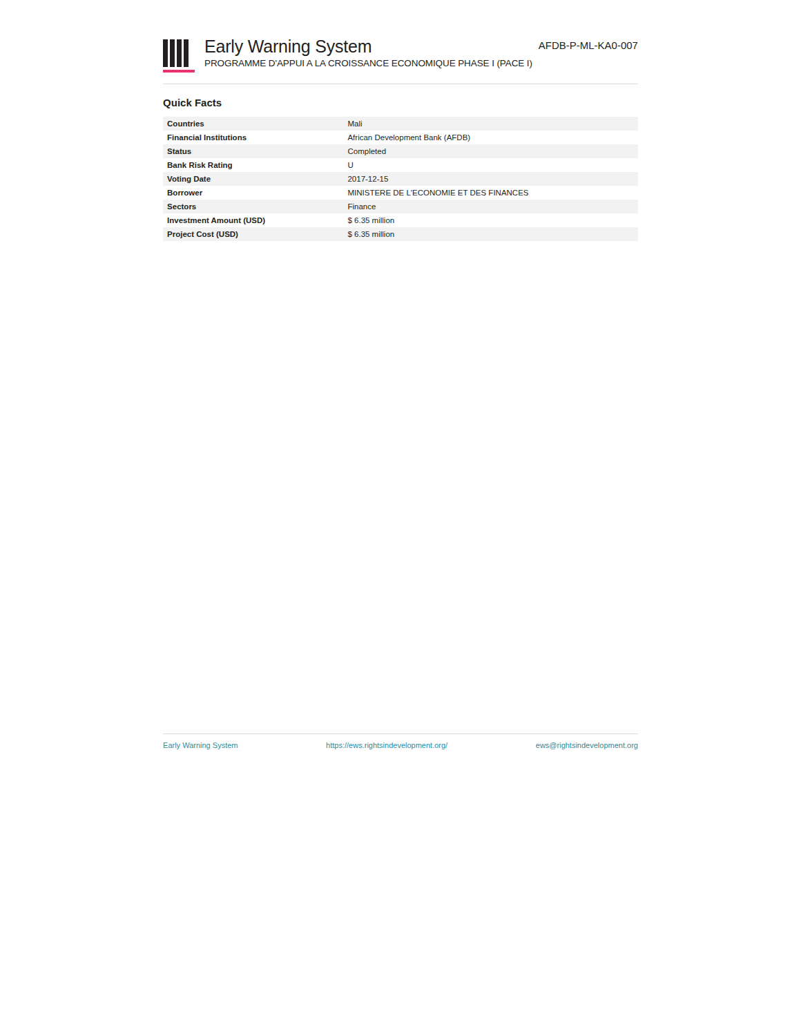Early Warning System
PROGRAMME D'APPUI A LA CROISSANCE ECONOMIQUE PHASE I (PACE I)
AFDB-P-ML-KA0-007
Quick Facts
| Countries | Mali |
| Financial Institutions | African Development Bank (AFDB) |
| Status | Completed |
| Bank Risk Rating | U |
| Voting Date | 2017-12-15 |
| Borrower | MINISTERE DE L'ECONOMIE ET DES FINANCES |
| Sectors | Finance |
| Investment Amount (USD) | $ 6.35 million |
| Project Cost (USD) | $ 6.35 million |
Early Warning System
https://ews.rightsindevelopment.org/
ews@rightsindevelopment.org